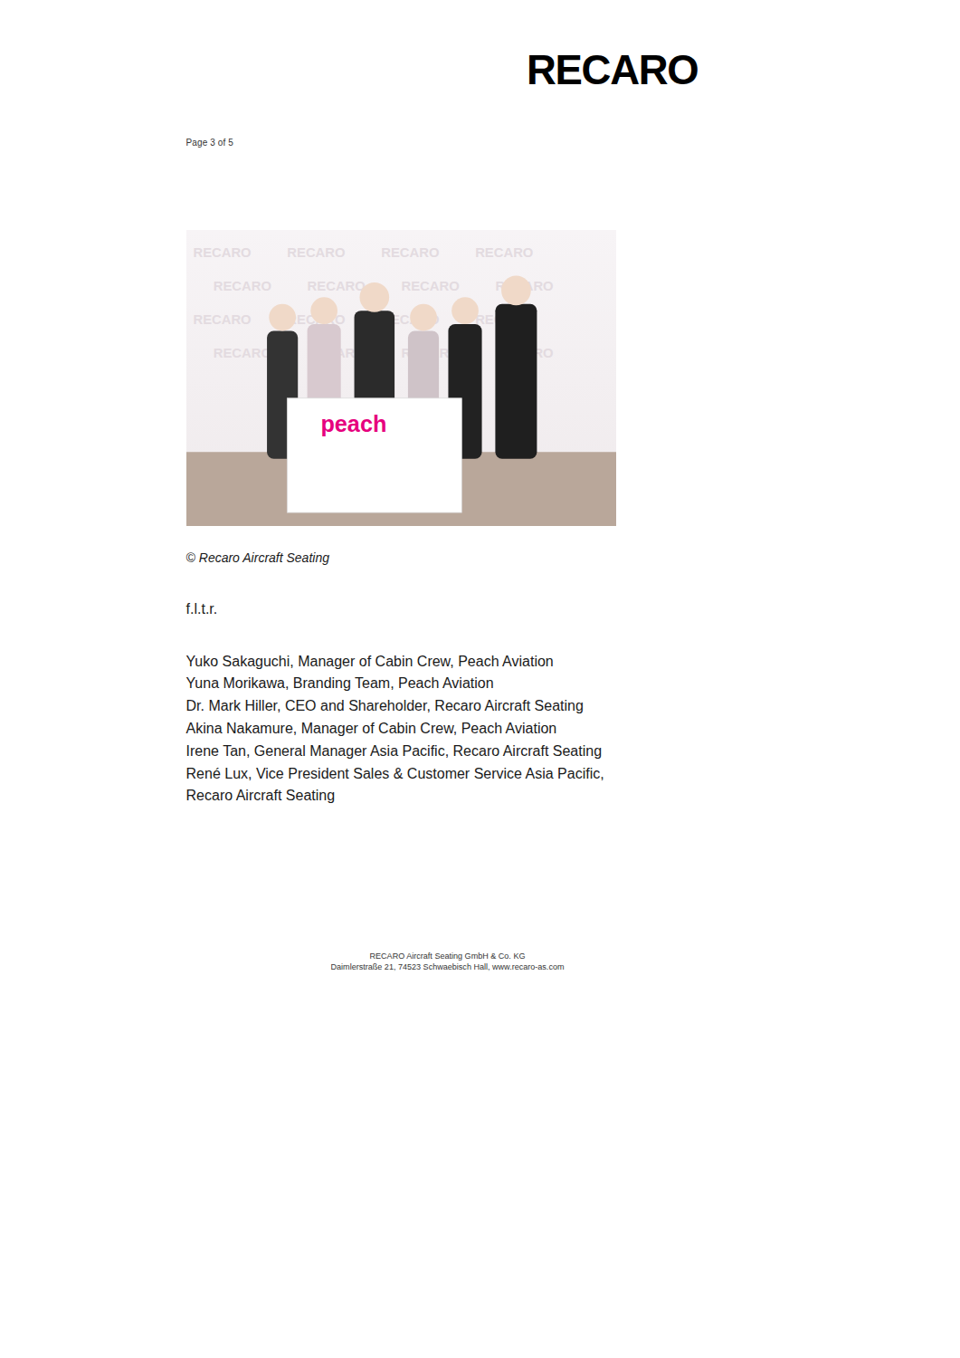Page 3 of 5
© Recaro Aircraft Seating
f.l.t.r.
Yuko Sakaguchi, Manager of Cabin Crew, Peach Aviation
Yuna Morikawa, Branding Team, Peach Aviation
Dr. Mark Hiller, CEO and Shareholder, Recaro Aircraft Seating
Akina Nakamure, Manager of Cabin Crew, Peach Aviation
Irene Tan, General Manager Asia Pacific, Recaro Aircraft Seating
René Lux, Vice President Sales & Customer Service Asia Pacific,
Recaro Aircraft Seating
RECARO Aircraft Seating GmbH & Co. KG Daimlerstraße 21, 74523 Schwaebisch Hall, www.recaro-as.com